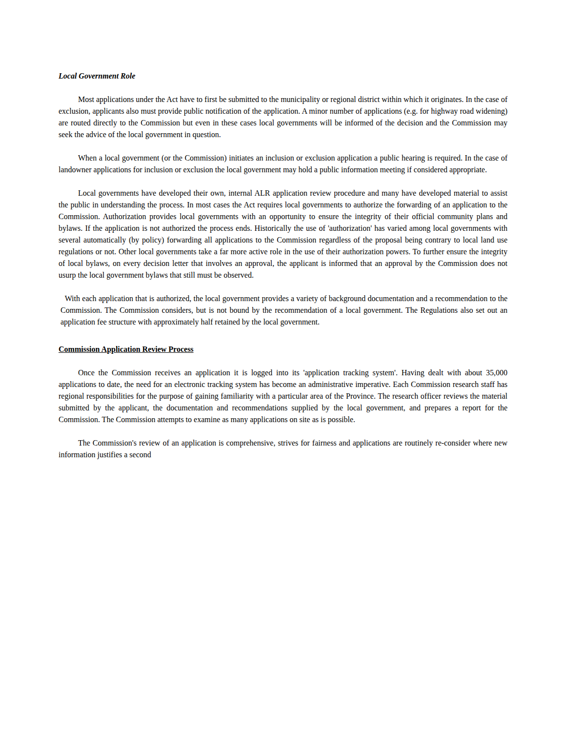Local Government Role
Most applications under the Act have to first be submitted to the municipality or regional district within which it originates. In the case of exclusion, applicants also must provide public notification of the application. A minor number of applications (e.g. for highway road widening) are routed directly to the Commission but even in these cases local governments will be informed of the decision and the Commission may seek the advice of the local government in question.
When a local government (or the Commission) initiates an inclusion or exclusion application a public hearing is required. In the case of landowner applications for inclusion or exclusion the local government may hold a public information meeting if considered appropriate.
Local governments have developed their own, internal ALR application review procedure and many have developed material to assist the public in understanding the process. In most cases the Act requires local governments to authorize the forwarding of an application to the Commission. Authorization provides local governments with an opportunity to ensure the integrity of their official community plans and bylaws. If the application is not authorized the process ends. Historically the use of 'authorization' has varied among local governments with several automatically (by policy) forwarding all applications to the Commission regardless of the proposal being contrary to local land use regulations or not. Other local governments take a far more active role in the use of their authorization powers. To further ensure the integrity of local bylaws, on every decision letter that involves an approval, the applicant is informed that an approval by the Commission does not usurp the local government bylaws that still must be observed.
With each application that is authorized, the local government provides a variety of background documentation and a recommendation to the Commission. The Commission considers, but is not bound by the recommendation of a local government. The Regulations also set out an application fee structure with approximately half retained by the local government.
Commission Application Review Process
Once the Commission receives an application it is logged into its 'application tracking system'. Having dealt with about 35,000 applications to date, the need for an electronic tracking system has become an administrative imperative. Each Commission research staff has regional responsibilities for the purpose of gaining familiarity with a particular area of the Province. The research officer reviews the material submitted by the applicant, the documentation and recommendations supplied by the local government, and prepares a report for the Commission. The Commission attempts to examine as many applications on site as is possible.
The Commission's review of an application is comprehensive, strives for fairness and applications are routinely re-consider where new information justifies a second